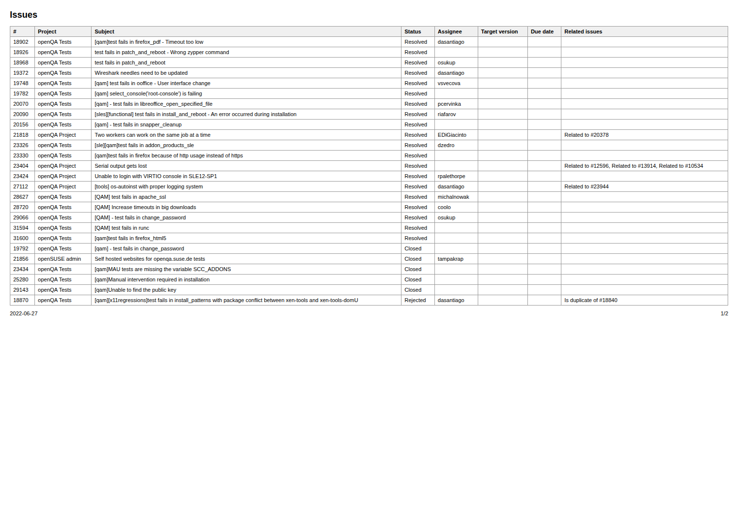Issues
| # | Project | Subject | Status | Assignee | Target version | Due date | Related issues |
| --- | --- | --- | --- | --- | --- | --- | --- |
| 18902 | openQA Tests | [qam]test fails in firefox_pdf - Timeout too low | Resolved | dasantiago | | | |
| 18926 | openQA Tests | test fails in patch_and_reboot - Wrong zypper command | Resolved | | | | |
| 18968 | openQA Tests | test fails in patch_and_reboot | Resolved | osukup | | | |
| 19372 | openQA Tests | Wireshark needles need to be updated | Resolved | dasantiago | | | |
| 19748 | openQA Tests | [qam] test fails in ooffice - User interface change | Resolved | vsvecova | | | |
| 19782 | openQA Tests | [qam] select_console('root-console') is failing | Resolved | | | | |
| 20070 | openQA Tests | [qam] - test fails in libreoffice_open_specified_file | Resolved | pcervinka | | | |
| 20090 | openQA Tests | [sles][functional] test fails in install_and_reboot - An error occurred during installation | Resolved | riafarov | | | |
| 20156 | openQA Tests | [qam] - test fails in snapper_cleanup | Resolved | | | | |
| 21818 | openQA Project | Two workers can work on the same job at a time | Resolved | EDiGiacinto | | | Related to #20378 |
| 23326 | openQA Tests | [sle][qam]test fails in addon_products_sle | Resolved | dzedro | | | |
| 23330 | openQA Tests | [qam]test fails in firefox because of http usage instead of https | Resolved | | | | |
| 23404 | openQA Project | Serial output gets lost | Resolved | | | | Related to #12596, Related to #13914, Related to #10534 |
| 23424 | openQA Project | Unable to login with VIRTIO console in SLE12-SP1 | Resolved | rpalethorpe | | | |
| 27112 | openQA Project | [tools] os-autoinst with proper logging system | Resolved | dasantiago | | | Related to #23944 |
| 28627 | openQA Tests | [QAM] test fails in apache_ssl | Resolved | michalnowak | | | |
| 28720 | openQA Tests | [QAM] Increase timeouts in big downloads | Resolved | coolo | | | |
| 29066 | openQA Tests | [QAM] - test fails in change_password | Resolved | osukup | | | |
| 31594 | openQA Tests | [QAM] test fails in runc | Resolved | | | | |
| 31600 | openQA Tests | [qam]test fails in firefox_html5 | Resolved | | | | |
| 19792 | openQA Tests | [qam] - test fails in change_password | Closed | | | | |
| 21856 | openSUSE admin | Self hosted websites for openqa.suse.de tests | Closed | tampakrap | | | |
| 23434 | openQA Tests | [qam]MAU tests are missing the variable SCC_ADDONS | Closed | | | | |
| 25280 | openQA Tests | [qam]Manual intervention required in installation | Closed | | | | |
| 29143 | openQA Tests | [qam]Unable to find the public key | Closed | | | | |
| 18870 | openQA Tests | [qam][x11regressions]test fails in install_patterns with package conflict between xen-tools and xen-tools-domU | Rejected | dasantiago | | | Is duplicate of #18840 |
2022-06-27 1/2